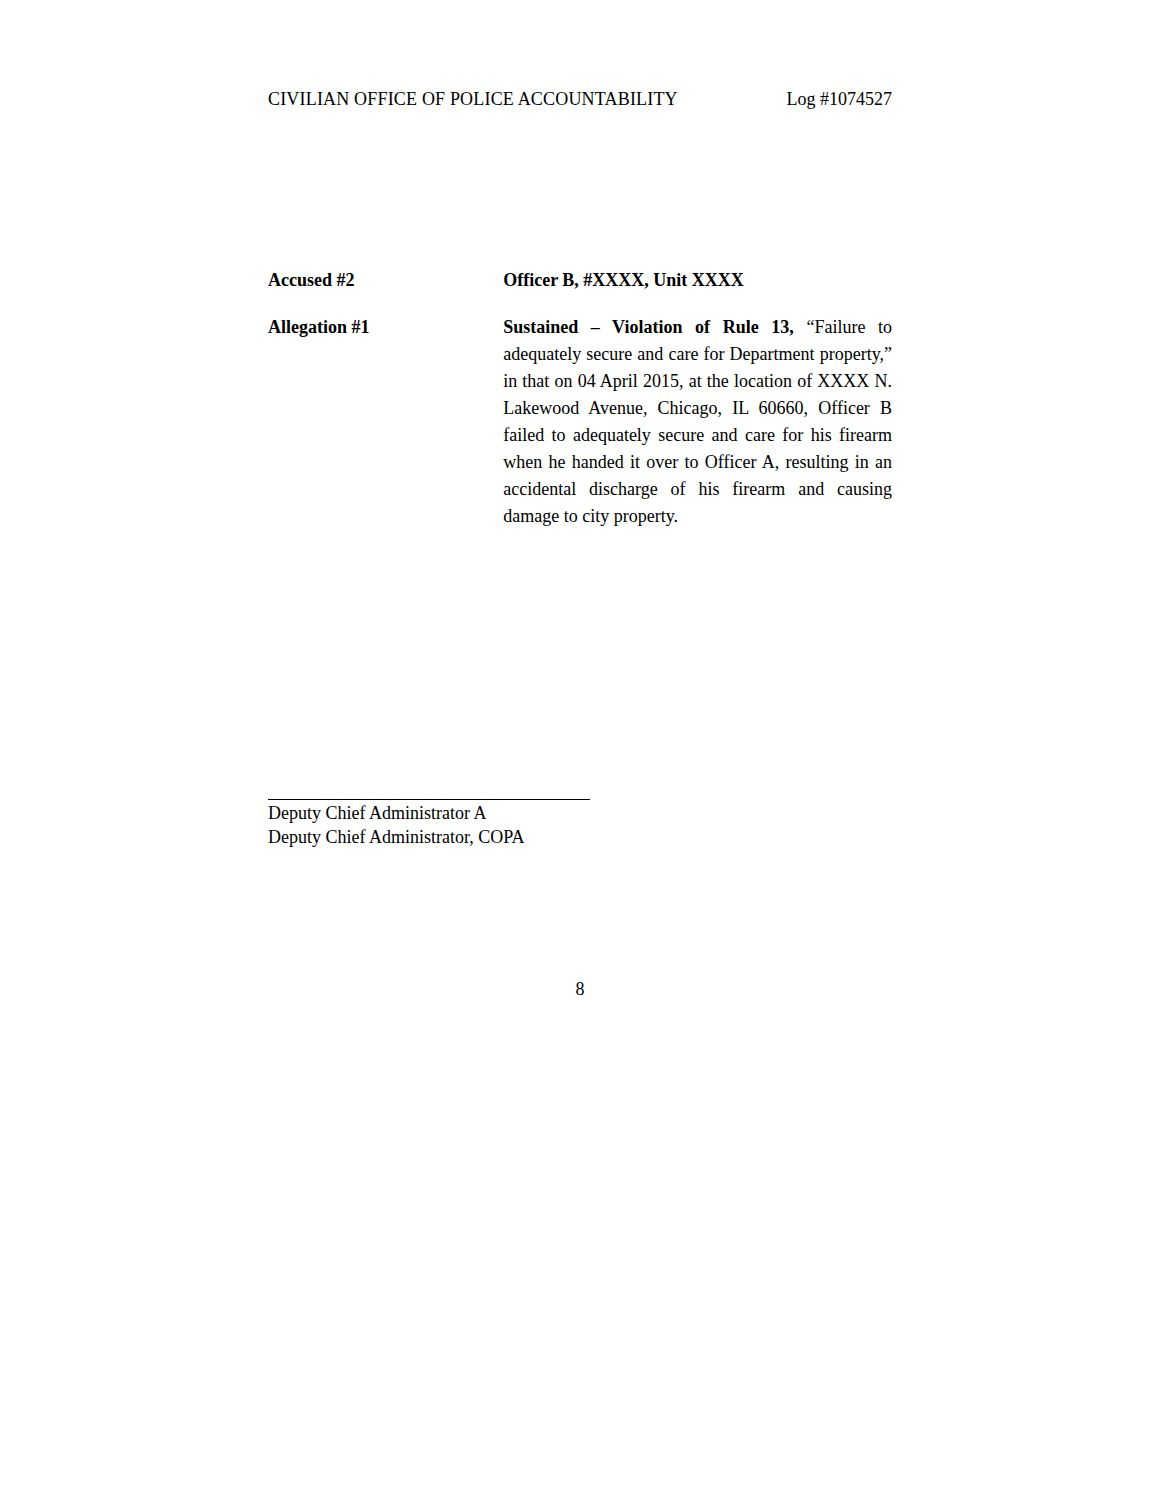CIVILIAN OFFICE OF POLICE ACCOUNTABILITY
Log #1074527
| Accused #2 | Officer B, #XXXX, Unit XXXX |
| Allegation #1 | Sustained – Violation of Rule 13, “Failure to adequately secure and care for Department property,” in that on 04 April 2015, at the location of XXXX N. Lakewood Avenue, Chicago, IL 60660, Officer B failed to adequately secure and care for his firearm when he handed it over to Officer A, resulting in an accidental discharge of his firearm and causing damage to city property. |
Deputy Chief Administrator A
Deputy Chief Administrator, COPA
8